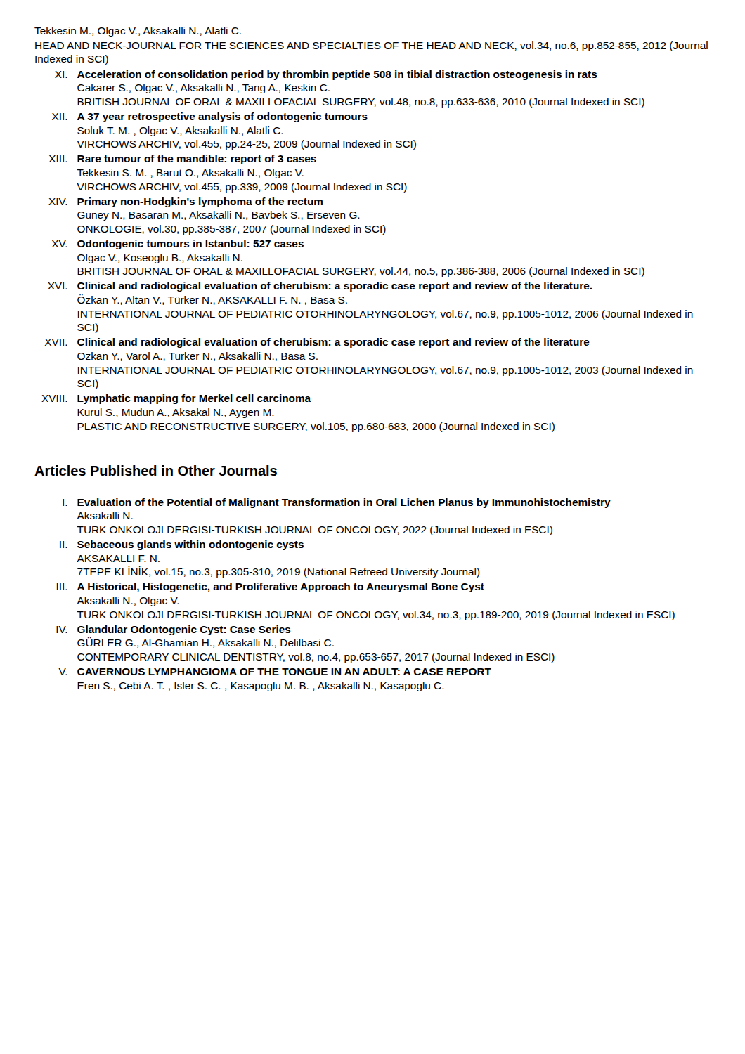Tekkesin M., Olgac V., Aksakalli N., Alatli C.
HEAD AND NECK-JOURNAL FOR THE SCIENCES AND SPECIALTIES OF THE HEAD AND NECK, vol.34, no.6, pp.852-855, 2012 (Journal Indexed in SCI)
XI.
Acceleration of consolidation period by thrombin peptide 508 in tibial distraction osteogenesis in rats
Cakarer S., Olgac V., Aksakalli N., Tang A., Keskin C.
BRITISH JOURNAL OF ORAL & MAXILLOFACIAL SURGERY, vol.48, no.8, pp.633-636, 2010 (Journal Indexed in SCI)
XII.
A 37 year retrospective analysis of odontogenic tumours
Soluk T. M. , Olgac V., Aksakalli N., Alatli C.
VIRCHOWS ARCHIV, vol.455, pp.24-25, 2009 (Journal Indexed in SCI)
XIII.
Rare tumour of the mandible: report of 3 cases
Tekkesin S. M. , Barut O., Aksakalli N., Olgac V.
VIRCHOWS ARCHIV, vol.455, pp.339, 2009 (Journal Indexed in SCI)
XIV.
Primary non-Hodgkin's lymphoma of the rectum
Guney N., Basaran M., Aksakalli N., Bavbek S., Erseven G.
ONKOLOGIE, vol.30, pp.385-387, 2007 (Journal Indexed in SCI)
XV.
Odontogenic tumours in Istanbul: 527 cases
Olgac V., Koseoglu B., Aksakalli N.
BRITISH JOURNAL OF ORAL & MAXILLOFACIAL SURGERY, vol.44, no.5, pp.386-388, 2006 (Journal Indexed in SCI)
XVI.
Clinical and radiological evaluation of cherubism: a sporadic case report and review of the literature.
Özkan Y., Altan V., Türker N., AKSAKALLI F. N. , Basa S.
INTERNATIONAL JOURNAL OF PEDIATRIC OTORHINOLARYNGOLOGY, vol.67, no.9, pp.1005-1012, 2006 (Journal Indexed in SCI)
XVII.
Clinical and radiological evaluation of cherubism: a sporadic case report and review of the literature
Ozkan Y., Varol A., Turker N., Aksakalli N., Basa S.
INTERNATIONAL JOURNAL OF PEDIATRIC OTORHINOLARYNGOLOGY, vol.67, no.9, pp.1005-1012, 2003 (Journal Indexed in SCI)
XVIII.
Lymphatic mapping for Merkel cell carcinoma
Kurul S., Mudun A., Aksakal N., Aygen M.
PLASTIC AND RECONSTRUCTIVE SURGERY, vol.105, pp.680-683, 2000 (Journal Indexed in SCI)
Articles Published in Other Journals
I.
Evaluation of the Potential of Malignant Transformation in Oral Lichen Planus by Immunohistochemistry
Aksakalli N.
TURK ONKOLOJI DERGISI-TURKISH JOURNAL OF ONCOLOGY, 2022 (Journal Indexed in ESCI)
II.
Sebaceous glands within odontogenic cysts
AKSAKALLI F. N.
7TEPE KLİNİK, vol.15, no.3, pp.305-310, 2019 (National Refreed University Journal)
III.
A Historical, Histogenetic, and Proliferative Approach to Aneurysmal Bone Cyst
Aksakalli N., Olgac V.
TURK ONKOLOJI DERGISI-TURKISH JOURNAL OF ONCOLOGY, vol.34, no.3, pp.189-200, 2019 (Journal Indexed in ESCI)
IV.
Glandular Odontogenic Cyst: Case Series
GÜRLER G., Al-Ghamian H., Aksakalli N., Delilbasi C.
CONTEMPORARY CLINICAL DENTISTRY, vol.8, no.4, pp.653-657, 2017 (Journal Indexed in ESCI)
V.
CAVERNOUS LYMPHANGIOMA OF THE TONGUE IN AN ADULT: A CASE REPORT
Eren S., Cebi A. T. , Isler S. C. , Kasapoglu M. B. , Aksakalli N., Kasapoglu C.